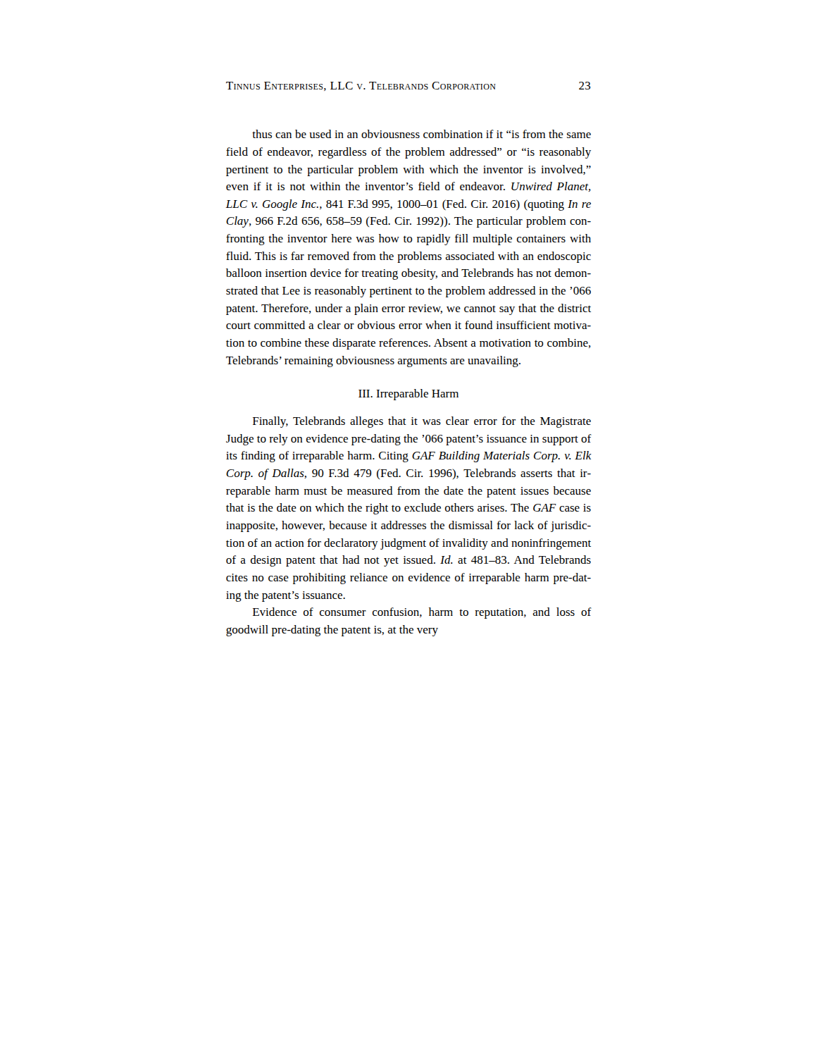Tinnus Enterprises, LLC v. Telebrands Corporation 23
thus can be used in an obviousness combination if it “is from the same field of endeavor, regardless of the problem addressed” or “is reasonably pertinent to the particular problem with which the inventor is involved,” even if it is not within the inventor’s field of endeavor. Unwired Planet, LLC v. Google Inc., 841 F.3d 995, 1000–01 (Fed. Cir. 2016) (quoting In re Clay, 966 F.2d 656, 658–59 (Fed. Cir. 1992)). The particular problem confronting the inventor here was how to rapidly fill multiple containers with fluid. This is far removed from the problems associated with an endoscopic balloon insertion device for treating obesity, and Telebrands has not demonstrated that Lee is reasonably pertinent to the problem addressed in the ’066 patent. Therefore, under a plain error review, we cannot say that the district court committed a clear or obvious error when it found insufficient motivation to combine these disparate references. Absent a motivation to combine, Telebrands’ remaining obviousness arguments are unavailing.
III. Irreparable Harm
Finally, Telebrands alleges that it was clear error for the Magistrate Judge to rely on evidence pre-dating the ’066 patent’s issuance in support of its finding of irreparable harm. Citing GAF Building Materials Corp. v. Elk Corp. of Dallas, 90 F.3d 479 (Fed. Cir. 1996), Telebrands asserts that irreparable harm must be measured from the date the patent issues because that is the date on which the right to exclude others arises. The GAF case is inapposite, however, because it addresses the dismissal for lack of jurisdiction of an action for declaratory judgment of invalidity and noninfringement of a design patent that had not yet issued. Id. at 481–83. And Telebrands cites no case prohibiting reliance on evidence of irreparable harm pre-dating the patent’s issuance.
Evidence of consumer confusion, harm to reputation, and loss of goodwill pre-dating the patent is, at the very